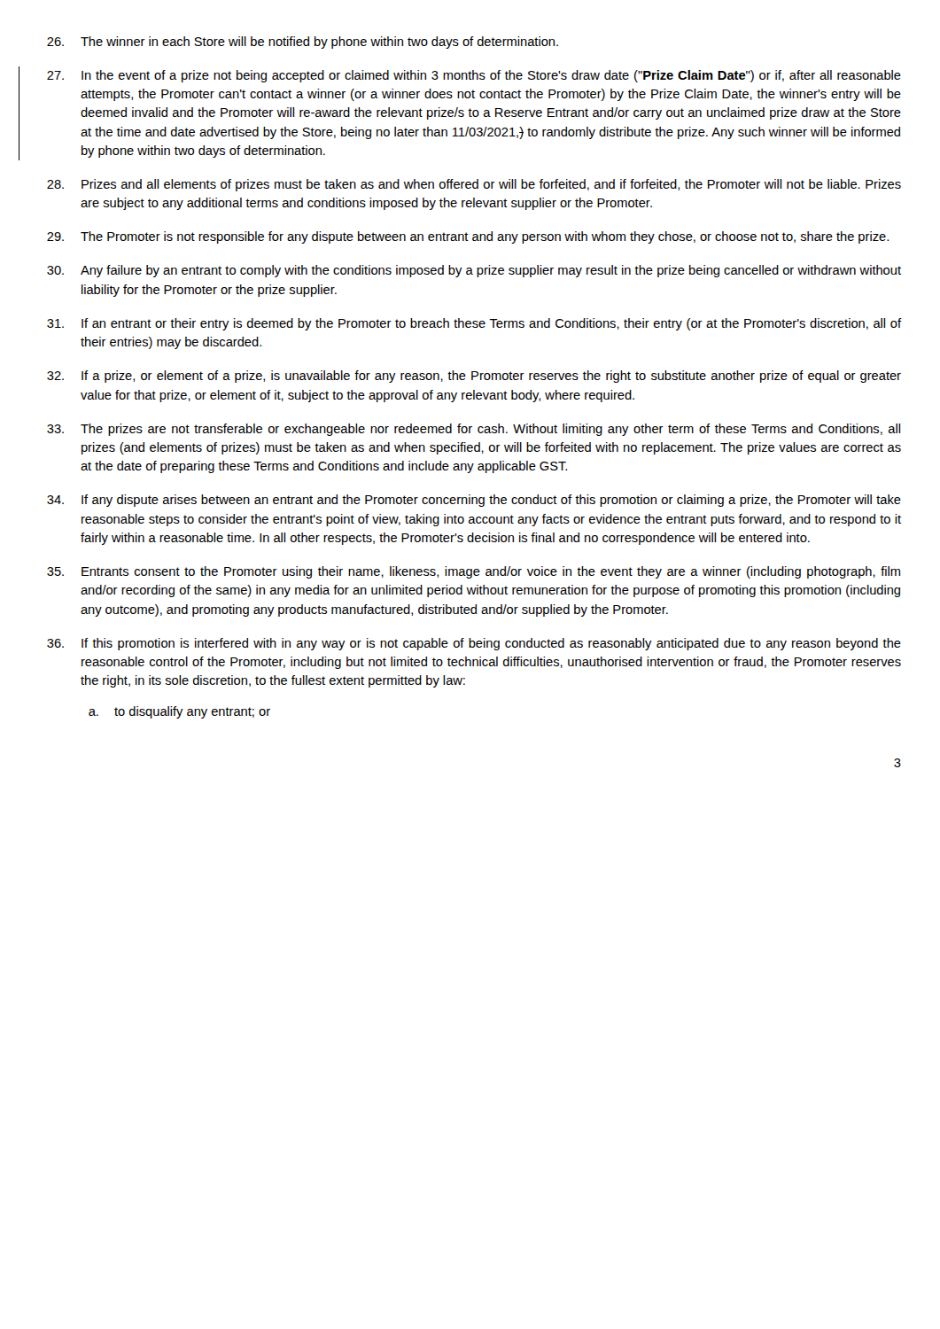26. The winner in each Store will be notified by phone within two days of determination.
27. In the event of a prize not being accepted or claimed within 3 months of the Store's draw date ("Prize Claim Date") or if, after all reasonable attempts, the Promoter can't contact a winner (or a winner does not contact the Promoter) by the Prize Claim Date, the winner's entry will be deemed invalid and the Promoter will re-award the relevant prize/s to a Reserve Entrant and/or carry out an unclaimed prize draw at the Store at the time and date advertised by the Store, being no later than 11/03/2021,) to randomly distribute the prize. Any such winner will be informed by phone within two days of determination.
28. Prizes and all elements of prizes must be taken as and when offered or will be forfeited, and if forfeited, the Promoter will not be liable. Prizes are subject to any additional terms and conditions imposed by the relevant supplier or the Promoter.
29. The Promoter is not responsible for any dispute between an entrant and any person with whom they chose, or choose not to, share the prize.
30. Any failure by an entrant to comply with the conditions imposed by a prize supplier may result in the prize being cancelled or withdrawn without liability for the Promoter or the prize supplier.
31. If an entrant or their entry is deemed by the Promoter to breach these Terms and Conditions, their entry (or at the Promoter's discretion, all of their entries) may be discarded.
32. If a prize, or element of a prize, is unavailable for any reason, the Promoter reserves the right to substitute another prize of equal or greater value for that prize, or element of it, subject to the approval of any relevant body, where required.
33. The prizes are not transferable or exchangeable nor redeemed for cash. Without limiting any other term of these Terms and Conditions, all prizes (and elements of prizes) must be taken as and when specified, or will be forfeited with no replacement. The prize values are correct as at the date of preparing these Terms and Conditions and include any applicable GST.
34. If any dispute arises between an entrant and the Promoter concerning the conduct of this promotion or claiming a prize, the Promoter will take reasonable steps to consider the entrant's point of view, taking into account any facts or evidence the entrant puts forward, and to respond to it fairly within a reasonable time. In all other respects, the Promoter's decision is final and no correspondence will be entered into.
35. Entrants consent to the Promoter using their name, likeness, image and/or voice in the event they are a winner (including photograph, film and/or recording of the same) in any media for an unlimited period without remuneration for the purpose of promoting this promotion (including any outcome), and promoting any products manufactured, distributed and/or supplied by the Promoter.
36. If this promotion is interfered with in any way or is not capable of being conducted as reasonably anticipated due to any reason beyond the reasonable control of the Promoter, including but not limited to technical difficulties, unauthorised intervention or fraud, the Promoter reserves the right, in its sole discretion, to the fullest extent permitted by law:
a. to disqualify any entrant; or
3